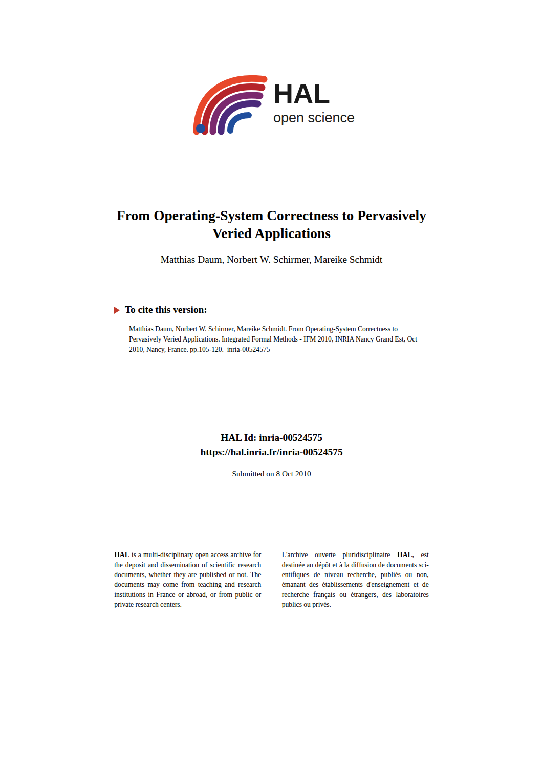HAL open science HAL open science
From Operating-System Correctness to Pervasively
Veried Applications
Matthias Daum, Norbert W. Schirmer, Mareike Schmidt
To cite this version:
Matthias Daum, Norbert W. Schirmer, Mareike Schmidt. From Operating-System Correctness to Pervasively Veried Applications. Integrated Formal Methods - IFM 2010, INRIA Nancy Grand Est, Oct 2010, Nancy, France. pp.105-120. inria-00524575
HAL Id: inria-00524575
https://hal.inria.fr/inria-00524575
Submitted on 8 Oct 2010
HAL is a multi-disciplinary open access archive for the deposit and dissemination of scientific research documents, whether they are published or not. The documents may come from teaching and research institutions in France or abroad, or from public or private research centers.
L'archive ouverte pluridisciplinaire HAL, est destinée au dépôt et à la diffusion de documents scientifiques de niveau recherche, publiés ou non, émanant des établissements d'enseignement et de recherche français ou étrangers, des laboratoires publics ou privés.